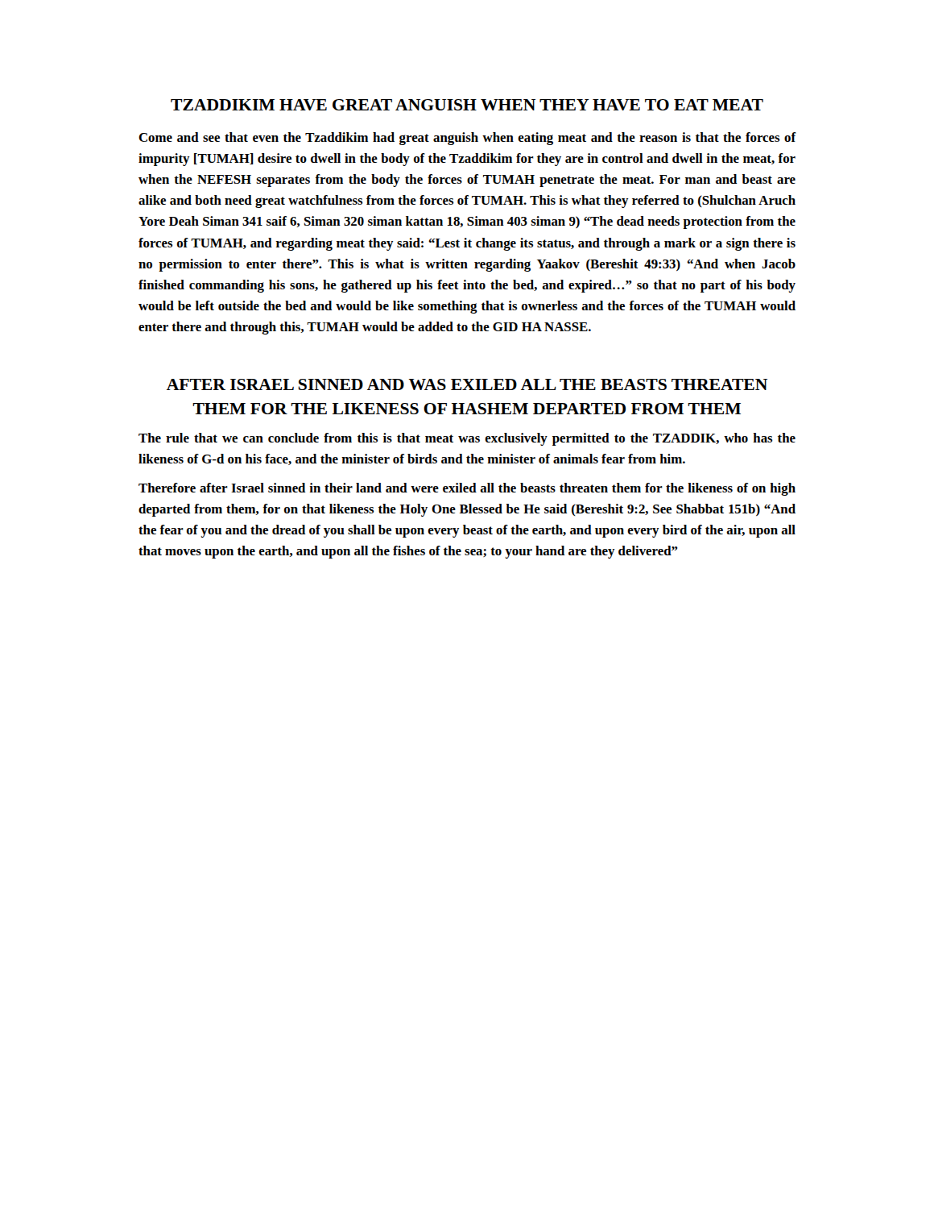TZADDIKIM HAVE GREAT ANGUISH WHEN THEY HAVE TO EAT MEAT
Come and see that even the Tzaddikim had great anguish when eating meat and the reason is that the forces of impurity [TUMAH] desire to dwell in the body of the Tzaddikim for they are in control and dwell in the meat, for when the NEFESH separates from the body the forces of TUMAH penetrate the meat. For man and beast are alike and both need great watchfulness from the forces of TUMAH. This is what they referred to (Shulchan Aruch Yore Deah Siman 341 saif 6, Siman 320 siman kattan 18, Siman 403 siman 9) “The dead needs protection from the forces of TUMAH, and regarding meat they said: “Lest it change its status, and through a mark or a sign there is no permission to enter there”. This is what is written regarding Yaakov (Bereshit 49:33) “And when Jacob finished commanding his sons, he gathered up his feet into the bed, and expired…” so that no part of his body would be left outside the bed and would be like something that is ownerless and the forces of the TUMAH would enter there and through this, TUMAH would be added to the GID HA NASSE.
AFTER ISRAEL SINNED AND WAS EXILED ALL THE BEASTS THREATEN THEM FOR THE LIKENESS OF HASHEM DEPARTED FROM THEM
The rule that we can conclude from this is that meat was exclusively permitted to the TZADDIK, who has the likeness of G-d on his face, and the minister of birds and the minister of animals fear from him.
Therefore after Israel sinned in their land and were exiled all the beasts threaten them for the likeness of on high departed from them, for on that likeness the Holy One Blessed be He said (Bereshit 9:2, See Shabbat 151b) “And the fear of you and the dread of you shall be upon every beast of the earth, and upon every bird of the air, upon all that moves upon the earth, and upon all the fishes of the sea; to your hand are they delivered”